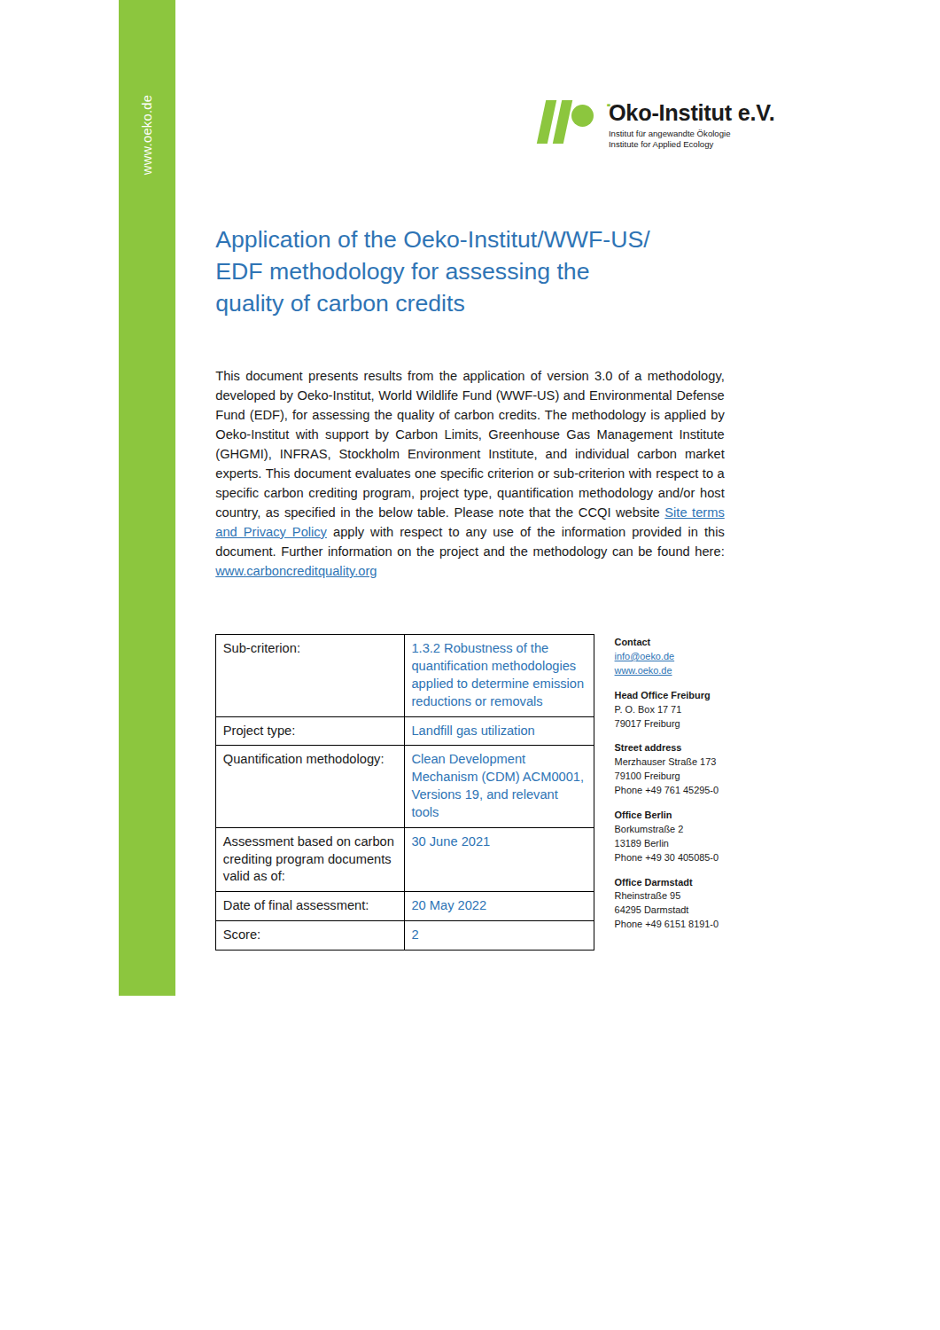www.oeko.de
̇Oko-Institut e.V.
Institut für angewandte Ökologie
Institute for Applied Ecology
Application of the Oeko-Institut/WWF-US/
EDF methodology for assessing the
quality of carbon credits
This document presents results from the application of version 3.0 of a methodology, developed by Oeko-Institut, World Wildlife Fund (WWF-US) and Environmental Defense Fund (EDF), for assessing the quality of carbon credits. The methodology is applied by Oeko-Institut with support by Carbon Limits, Greenhouse Gas Management Institute (GHGMI), INFRAS, Stockholm Environment Institute, and individual carbon market experts. This document evaluates one specific criterion or sub-criterion with respect to a specific carbon crediting program, project type, quantification methodology and/or host country, as specified in the below table. Please note that the CCQI website Site terms and Privacy Policy apply with respect to any use of the information provided in this document. Further information on the project and the methodology can be found here: www.carboncreditquality.org
| Sub-criterion: | 1.3.2 Robustness of the quantification methodologies applied to determine emission reductions or removals |
| Project type: | Landfill gas utilization |
| Quantification methodology: | Clean Development Mechanism (CDM) ACM0001, Versions 19, and relevant tools |
| Assessment based on carbon crediting program documents valid as of: | 30 June 2021 |
| Date of final assessment: | 20 May 2022 |
| Score: | 2 |
Contact
info@oeko.de
www.oeko.de
Head Office Freiburg
P. O. Box 17 71
79017 Freiburg
Street address
Merzhauser Straße 173
79100 Freiburg
Phone +49 761 45295-0
Office Berlin
Borkumstraße 2
13189 Berlin
Phone +49 30 405085-0
Office Darmstadt
Rheinstraße 95
64295 Darmstadt
Phone +49 6151 8191-0